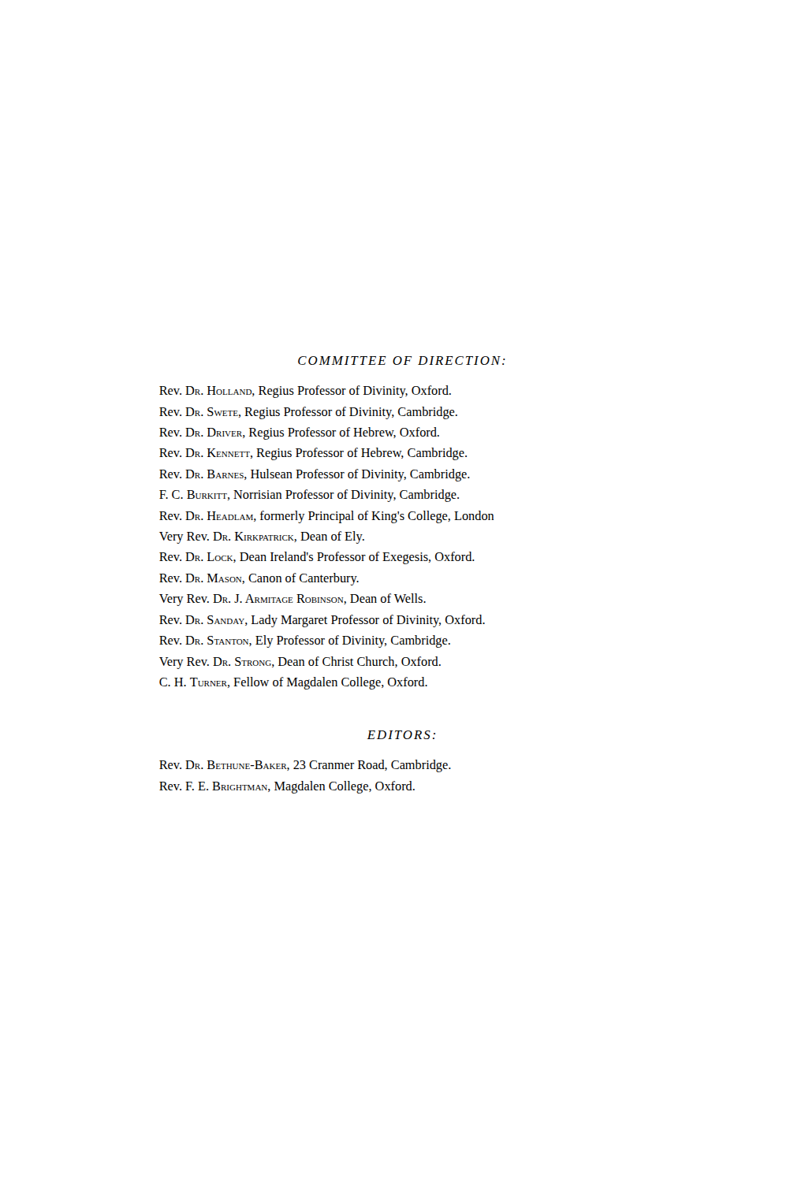COMMITTEE OF DIRECTION:
Rev. Dr. Holland, Regius Professor of Divinity, Oxford.
Rev. Dr. Swete, Regius Professor of Divinity, Cambridge.
Rev. Dr. Driver, Regius Professor of Hebrew, Oxford.
Rev. Dr. Kennett, Regius Professor of Hebrew, Cambridge.
Rev. Dr. Barnes, Hulsean Professor of Divinity, Cambridge.
F. C. Burkitt, Norrisian Professor of Divinity, Cambridge.
Rev. Dr. Headlam, formerly Principal of King's College, London
Very Rev. Dr. Kirkpatrick, Dean of Ely.
Rev. Dr. Lock, Dean Ireland's Professor of Exegesis, Oxford.
Rev. Dr. Mason, Canon of Canterbury.
Very Rev. Dr. J. Armitage Robinson, Dean of Wells.
Rev. Dr. Sanday, Lady Margaret Professor of Divinity, Oxford.
Rev. Dr. Stanton, Ely Professor of Divinity, Cambridge.
Very Rev. Dr. Strong, Dean of Christ Church, Oxford.
C. H. Turner, Fellow of Magdalen College, Oxford.
EDITORS:
Rev. Dr. Bethune-Baker, 23 Cranmer Road, Cambridge.
Rev. F. E. Brightman, Magdalen College, Oxford.